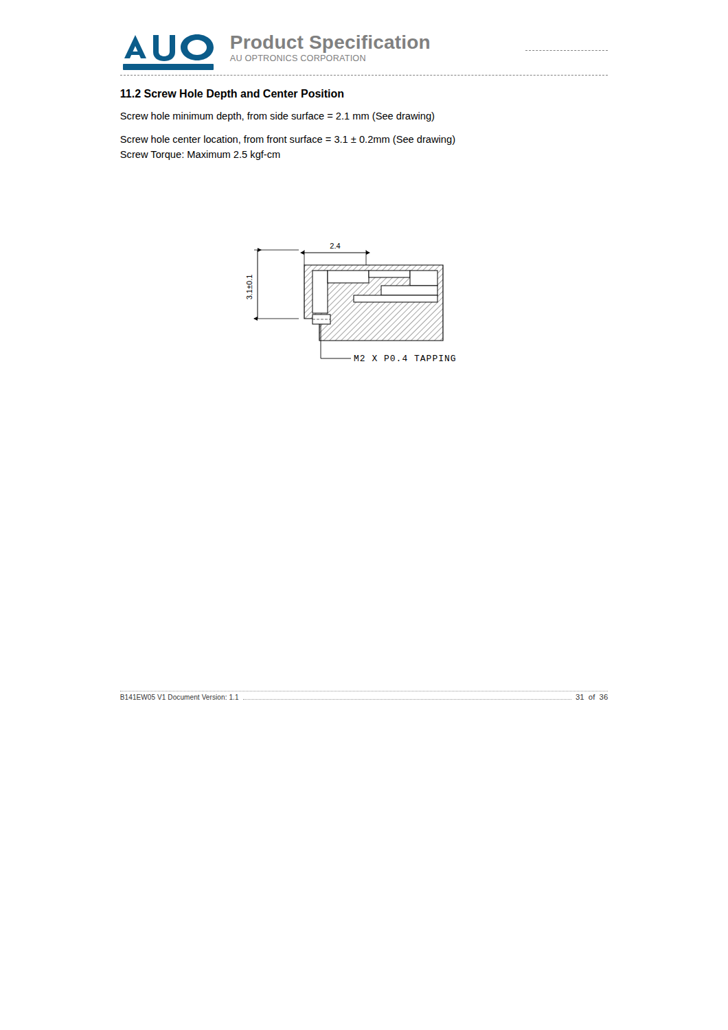Product Specification
AU OPTRONICS CORPORATION
11.2 Screw Hole Depth and Center Position
Screw hole minimum depth, from side surface = 2.1 mm (See drawing)
Screw hole center location, from front surface = 3.1 ± 0.2mm (See drawing)
Screw Torque: Maximum 2.5 kgf-cm
3.1±0.1 2.4 M2 X P0.4 TAPPING
B141EW05 V1 Document Version: 1.1 31 of 36